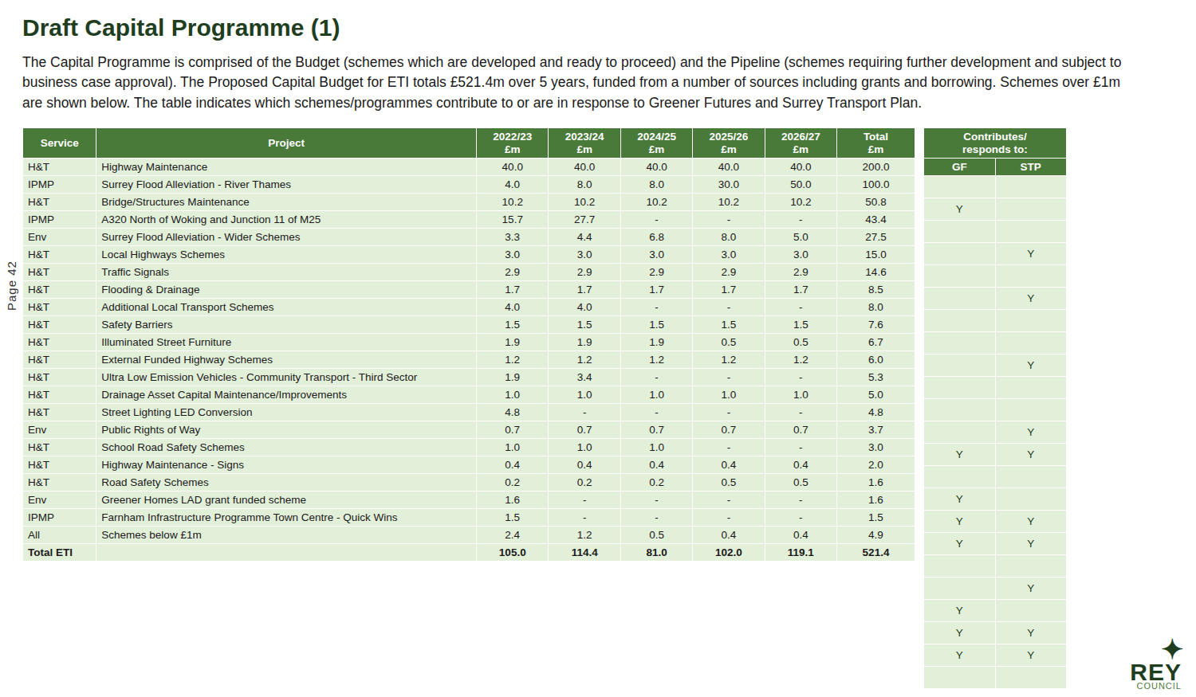Page 42
Draft Capital Programme (1)
The Capital Programme is comprised of the Budget (schemes which are developed and ready to proceed) and the Pipeline (schemes requiring further development and subject to business case approval). The Proposed Capital Budget for ETI totals £521.4m over 5 years, funded from a number of sources including grants and borrowing. Schemes over £1m are shown below. The table indicates which schemes/programmes contribute to or are in response to Greener Futures and Surrey Transport Plan.
| Service | Project | 2022/23 £m | 2023/24 £m | 2024/25 £m | 2025/26 £m | 2026/27 £m | Total £m |
| --- | --- | --- | --- | --- | --- | --- | --- |
| H&T | Highway Maintenance | 40.0 | 40.0 | 40.0 | 40.0 | 40.0 | 200.0 |
| IPMP | Surrey Flood Alleviation - River Thames | 4.0 | 8.0 | 8.0 | 30.0 | 50.0 | 100.0 |
| H&T | Bridge/Structures Maintenance | 10.2 | 10.2 | 10.2 | 10.2 | 10.2 | 50.8 |
| IPMP | A320 North of Woking and Junction 11 of M25 | 15.7 | 27.7 | - | - | - | 43.4 |
| Env | Surrey Flood Alleviation - Wider Schemes | 3.3 | 4.4 | 6.8 | 8.0 | 5.0 | 27.5 |
| H&T | Local Highways Schemes | 3.0 | 3.0 | 3.0 | 3.0 | 3.0 | 15.0 |
| H&T | Traffic Signals | 2.9 | 2.9 | 2.9 | 2.9 | 2.9 | 14.6 |
| H&T | Flooding & Drainage | 1.7 | 1.7 | 1.7 | 1.7 | 1.7 | 8.5 |
| H&T | Additional Local Transport Schemes | 4.0 | 4.0 | - | - | - | 8.0 |
| H&T | Safety Barriers | 1.5 | 1.5 | 1.5 | 1.5 | 1.5 | 7.6 |
| H&T | Illuminated Street Furniture | 1.9 | 1.9 | 1.9 | 0.5 | 0.5 | 6.7 |
| H&T | External Funded Highway Schemes | 1.2 | 1.2 | 1.2 | 1.2 | 1.2 | 6.0 |
| H&T | Ultra Low Emission Vehicles - Community Transport - Third Sector | 1.9 | 3.4 | - | - | - | 5.3 |
| H&T | Drainage Asset Capital Maintenance/Improvements | 1.0 | 1.0 | 1.0 | 1.0 | 1.0 | 5.0 |
| H&T | Street Lighting LED Conversion | 4.8 | - | - | - | - | 4.8 |
| Env | Public Rights of Way | 0.7 | 0.7 | 0.7 | 0.7 | 0.7 | 3.7 |
| H&T | School Road Safety Schemes | 1.0 | 1.0 | 1.0 | - | - | 3.0 |
| H&T | Highway Maintenance - Signs | 0.4 | 0.4 | 0.4 | 0.4 | 0.4 | 2.0 |
| H&T | Road Safety Schemes | 0.2 | 0.2 | 0.2 | 0.5 | 0.5 | 1.6 |
| Env | Greener Homes LAD grant funded scheme | 1.6 | - | - | - | - | 1.6 |
| IPMP | Farnham Infrastructure Programme Town Centre - Quick Wins | 1.5 | - | - | - | - | 1.5 |
| All | Schemes below £1m | 2.4 | 1.2 | 0.5 | 0.4 | 0.4 | 4.9 |
| Total ETI | | 105.0 | 114.4 | 81.0 | 102.0 | 119.1 | 521.4 |
| Contributes/ responds to: |
| --- |
| GF | STP |
| Y | |
| | Y |
| | Y |
| | Y |
| | Y |
| Y | Y |
| Y | |
| Y | Y |
| Y | Y |
| | Y |
| Y | |
| Y | Y |
| Y | Y |
✦
REY
COUNCIL